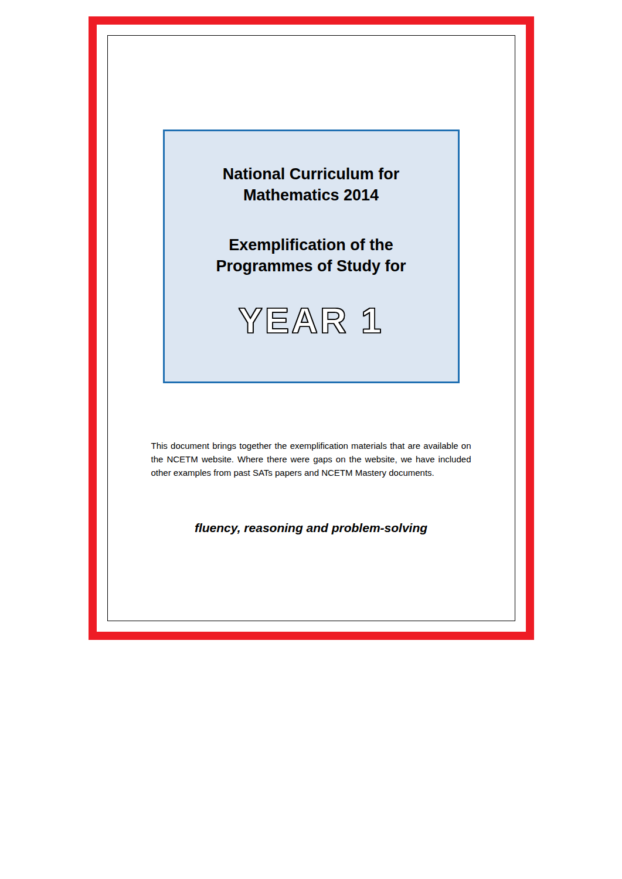National Curriculum for
Mathematics 2014
Exemplification of the
Programmes of Study for
YEAR 1
This document brings together the exemplification materials that are available on the NCETM website. Where there were gaps on the website, we have included other examples from past SATs papers and NCETM Mastery documents.
fluency, reasoning and problem-solving